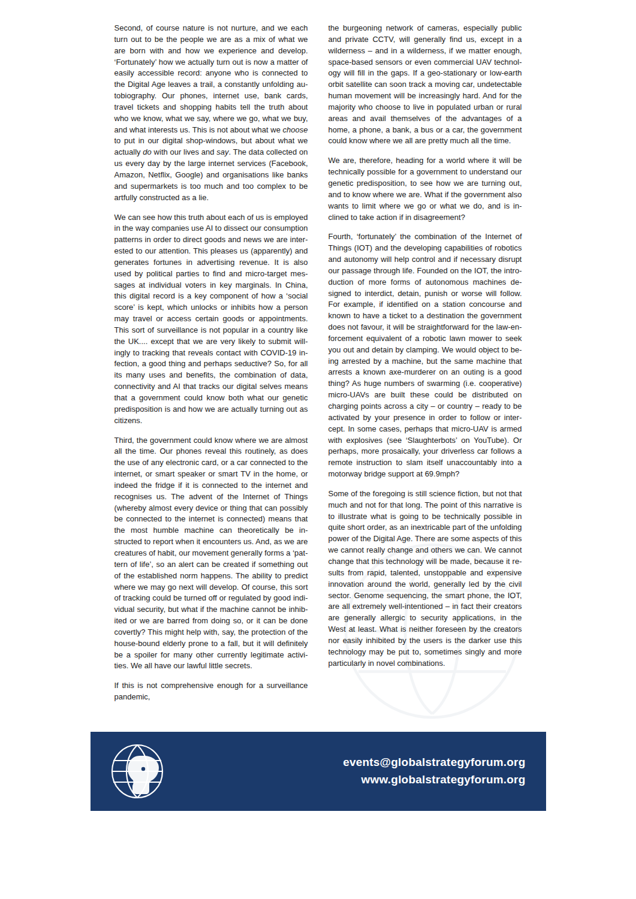Second, of course nature is not nurture, and we each turn out to be the people we are as a mix of what we are born with and how we experience and develop. ‘Fortunately’ how we actually turn out is now a matter of easily accessible record: anyone who is connected to the Digital Age leaves a trail, a constantly unfolding autobiography. Our phones, internet use, bank cards, travel tickets and shopping habits tell the truth about who we know, what we say, where we go, what we buy, and what interests us. This is not about what we choose to put in our digital shop-windows, but about what we actually do with our lives and say. The data collected on us every day by the large internet services (Facebook, Amazon, Netflix, Google) and organisations like banks and supermarkets is too much and too complex to be artfully constructed as a lie.
We can see how this truth about each of us is employed in the way companies use AI to dissect our consumption patterns in order to direct goods and news we are interested to our attention. This pleases us (apparently) and generates fortunes in advertising revenue. It is also used by political parties to find and micro-target messages at individual voters in key marginals. In China, this digital record is a key component of how a ‘social score’ is kept, which unlocks or inhibits how a person may travel or access certain goods or appointments. This sort of surveillance is not popular in a country like the UK.... except that we are very likely to submit willingly to tracking that reveals contact with COVID-19 infection, a good thing and perhaps seductive? So, for all its many uses and benefits, the combination of data, connectivity and AI that tracks our digital selves means that a government could know both what our genetic predisposition is and how we are actually turning out as citizens.
Third, the government could know where we are almost all the time. Our phones reveal this routinely, as does the use of any electronic card, or a car connected to the internet, or smart speaker or smart TV in the home, or indeed the fridge if it is connected to the internet and recognises us. The advent of the Internet of Things (whereby almost every device or thing that can possibly be connected to the internet is connected) means that the most humble machine can theoretically be instructed to report when it encounters us. And, as we are creatures of habit, our movement generally forms a ‘pattern of life’, so an alert can be created if something out of the established norm happens. The ability to predict where we may go next will develop. Of course, this sort of tracking could be turned off or regulated by good individual security, but what if the machine cannot be inhibited or we are barred from doing so, or it can be done covertly? This might help with, say, the protection of the house-bound elderly prone to a fall, but it will definitely be a spoiler for many other currently legitimate activities. We all have our lawful little secrets.
If this is not comprehensive enough for a surveillance pandemic,
the burgeoning network of cameras, especially public and private CCTV, will generally find us, except in a wilderness – and in a wilderness, if we matter enough, space-based sensors or even commercial UAV technology will fill in the gaps. If a geo-stationary or low-earth orbit satellite can soon track a moving car, undetectable human movement will be increasingly hard. And for the majority who choose to live in populated urban or rural areas and avail themselves of the advantages of a home, a phone, a bank, a bus or a car, the government could know where we all are pretty much all the time.
We are, therefore, heading for a world where it will be technically possible for a government to understand our genetic predisposition, to see how we are turning out, and to know where we are. What if the government also wants to limit where we go or what we do, and is inclined to take action if in disagreement?
Fourth, ‘fortunately’ the combination of the Internet of Things (IOT) and the developing capabilities of robotics and autonomy will help control and if necessary disrupt our passage through life. Founded on the IOT, the introduction of more forms of autonomous machines designed to interdict, detain, punish or worse will follow. For example, if identified on a station concourse and known to have a ticket to a destination the government does not favour, it will be straightforward for the law-enforcement equivalent of a robotic lawn mower to seek you out and detain by clamping. We would object to being arrested by a machine, but the same machine that arrests a known axe-murderer on an outing is a good thing? As huge numbers of swarming (i.e. cooperative) micro-UAVs are built these could be distributed on charging points across a city – or country – ready to be activated by your presence in order to follow or intercept. In some cases, perhaps that micro-UAV is armed with explosives (see ‘Slaughterbots’ on YouTube). Or perhaps, more prosaically, your driverless car follows a remote instruction to slam itself unaccountably into a motorway bridge support at 69.9mph?
Some of the foregoing is still science fiction, but not that much and not for that long. The point of this narrative is to illustrate what is going to be technically possible in quite short order, as an inextricable part of the unfolding power of the Digital Age. There are some aspects of this we cannot really change and others we can. We cannot change that this technology will be made, because it results from rapid, talented, unstoppable and expensive innovation around the world, generally led by the civil sector. Genome sequencing, the smart phone, the IOT, are all extremely well-intentioned – in fact their creators are generally allergic to security applications, in the West at least. What is neither foreseen by the creators nor easily inhibited by the users is the darker use this technology may be put to, sometimes singly and more particularly in novel combinations.
events@globalstrategyforum.org
www.globalstrategyforum.org